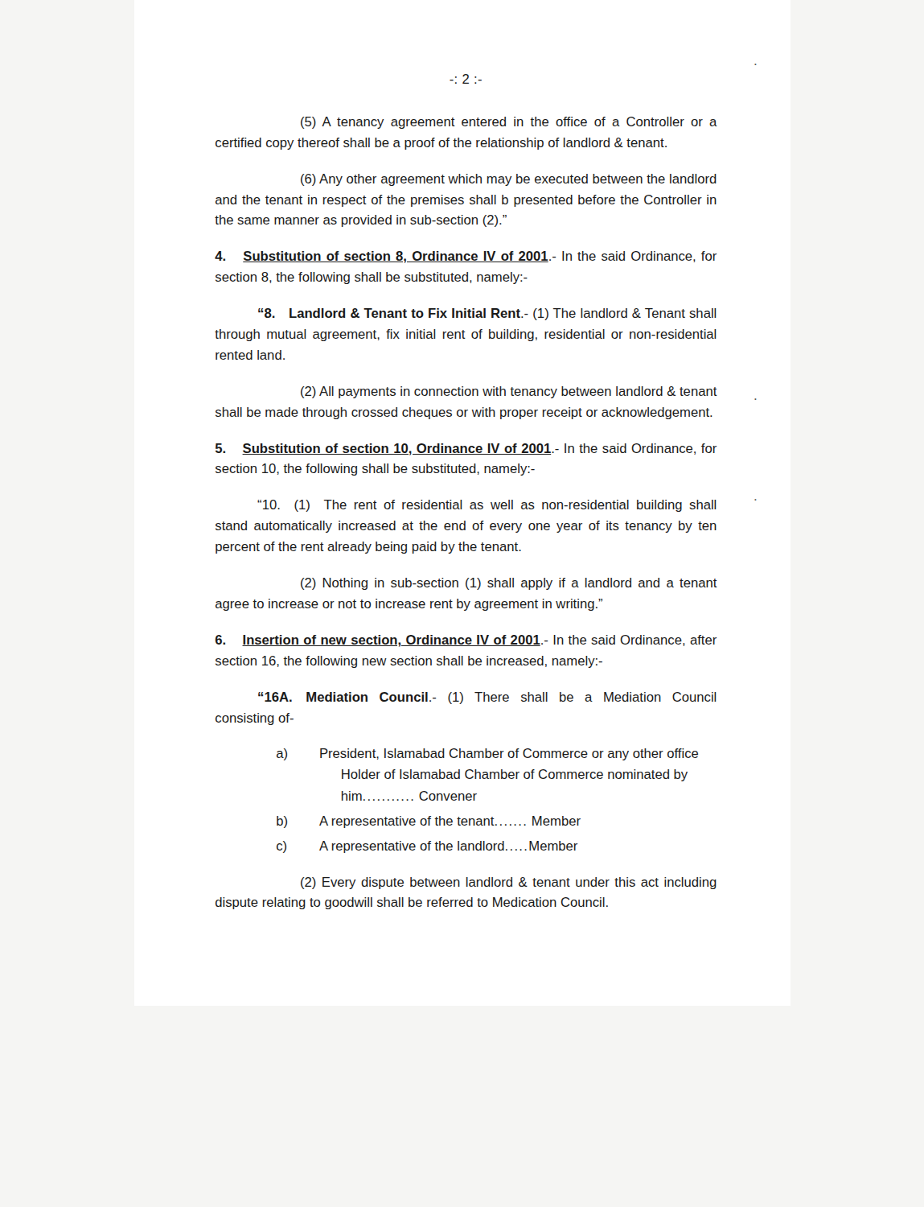· · ·
-: 2 :-
(5) A tenancy agreement entered in the office of a Controller or a certified copy thereof shall be a proof of the relationship of landlord & tenant.
(6) Any other agreement which may be executed between the landlord and the tenant in respect of the premises shall b presented before the Controller in the same manner as provided in sub-section (2).”
4. Substitution of section 8, Ordinance IV of 2001.- In the said Ordinance, for section 8, the following shall be substituted, namely:-
“8. Landlord & Tenant to Fix Initial Rent.- (1) The landlord & Tenant shall through mutual agreement, fix initial rent of building, residential or non-residential rented land.
(2) All payments in connection with tenancy between landlord & tenant shall be made through crossed cheques or with proper receipt or acknowledgement.
5. Substitution of section 10, Ordinance IV of 2001.- In the said Ordinance, for section 10, the following shall be substituted, namely:-
“10. (1) The rent of residential as well as non-residential building shall stand automatically increased at the end of every one year of its tenancy by ten percent of the rent already being paid by the tenant.
(2) Nothing in sub-section (1) shall apply if a landlord and a tenant agree to increase or not to increase rent by agreement in writing.”
6. Insertion of new section, Ordinance IV of 2001.- In the said Ordinance, after section 16, the following new section shall be increased, namely:-
“16A. Mediation Council.- (1) There shall be a Mediation Council consisting of-
a) President, Islamabad Chamber of Commerce or any other office Holder of Islamabad Chamber of Commerce nominated by him........... Convener
b) A representative of the tenant....... Member
c) A representative of the landlord..... Member
(2) Every dispute between landlord & tenant under this act including dispute relating to goodwill shall be referred to Medication Council.